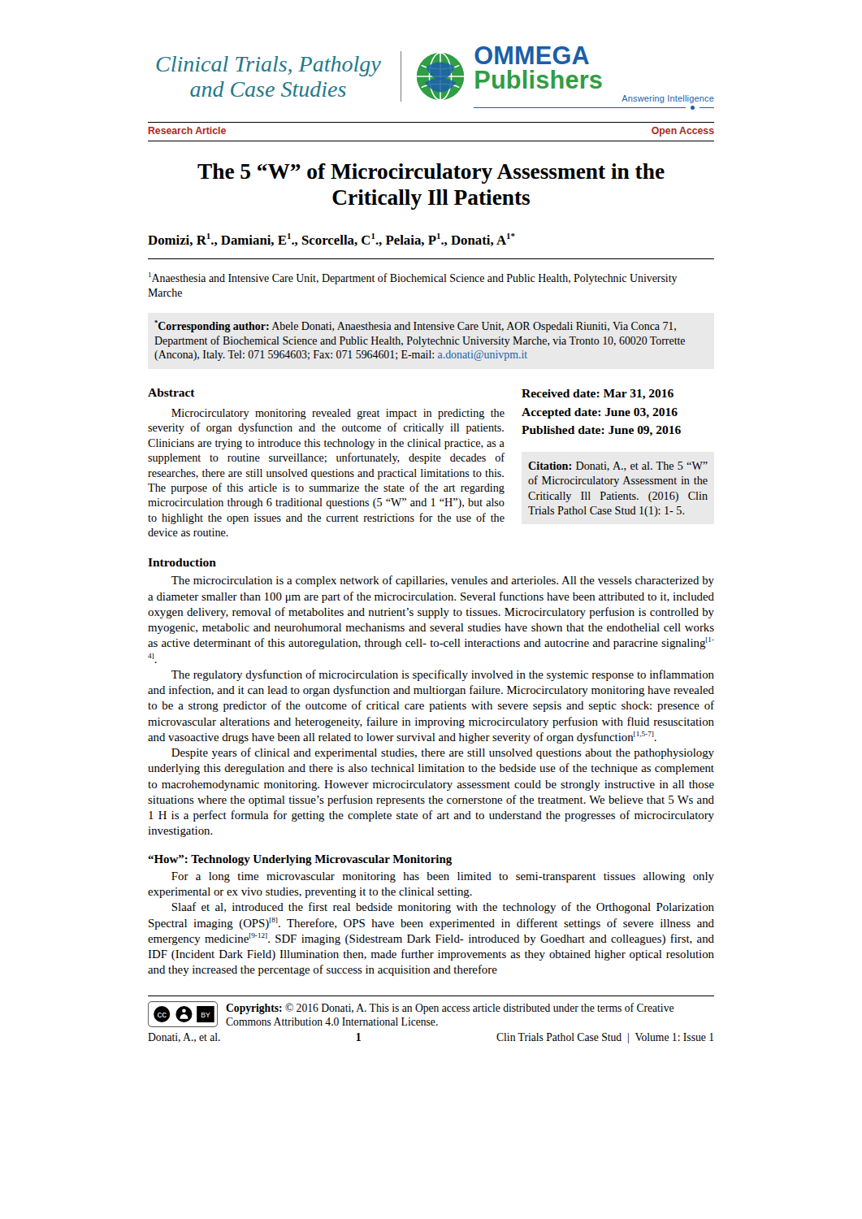Clinical Trials, Patholgy
and Case Studies
OMMEGA Publishers
Answering Intelligence
Research Article Open Access
The 5 “W” of Microcirculatory Assessment in the
Critically Ill Patients
Domizi, R1., Damiani, E1., Scorcella, C1., Pelaia, P1., Donati, A1*
1Anaesthesia and Intensive Care Unit, Department of Biochemical Science and Public Health, Polytechnic University Marche
*Corresponding author: Abele Donati, Anaesthesia and Intensive Care Unit, AOR Ospedali Riuniti, Via Conca 71, Department of Biochemical Science and Public Health, Polytechnic University Marche, via Tronto 10, 60020 Torrette (Ancona), Italy. Tel: 071 5964603; Fax: 071 5964601; E-mail: a.donati@univpm.it
Abstract
Microcirculatory monitoring revealed great impact in predicting the severity of organ dysfunction and the outcome of critically ill patients. Clinicians are trying to introduce this technology in the clinical practice, as a supplement to routine surveillance; unfortunately, despite decades of researches, there are still unsolved questions and practical limitations to this. The purpose of this article is to summarize the state of the art regarding microcirculation through 6 traditional questions (5 “W” and 1 “H”), but also to highlight the open issues and the current restrictions for the use of the device as routine.
Received date: Mar 31, 2016
Accepted date: June 03, 2016
Published date: June 09, 2016
Citation: Donati, A., et al. The 5 “W” of Microcirculatory Assessment in the Critically Ill Patients. (2016) Clin Trials Pathol Case Stud 1(1): 1- 5.
Introduction
The microcirculation is a complex network of capillaries, venules and arterioles. All the vessels characterized by a diameter smaller than 100 μm are part of the microcirculation. Several functions have been attributed to it, included oxygen delivery, removal of metabolites and nutrient’s supply to tissues. Microcirculatory perfusion is controlled by myogenic, metabolic and neurohumoral mechanisms and several studies have shown that the endothelial cell works as active determinant of this autoregulation, through cell- to-cell interactions and autocrine and paracrine signaling[1-4].
The regulatory dysfunction of microcirculation is specifically involved in the systemic response to inflammation and infection, and it can lead to organ dysfunction and multiorgan failure. Microcirculatory monitoring have revealed to be a strong predictor of the outcome of critical care patients with severe sepsis and septic shock: presence of microvascular alterations and heterogeneity, failure in improving microcirculatory perfusion with fluid resuscitation and vasoactive drugs have been all related to lower survival and higher severity of organ dysfunction[1,5-7].
Despite years of clinical and experimental studies, there are still unsolved questions about the pathophysiology underlying this deregulation and there is also technical limitation to the bedside use of the technique as complement to macrohemodynamic monitoring. However microcirculatory assessment could be strongly instructive in all those situations where the optimal tissue’s perfusion represents the cornerstone of the treatment. We believe that 5 Ws and 1 H is a perfect formula for getting the complete state of art and to understand the progresses of microcirculatory investigation.
“How”: Technology Underlying Microvascular Monitoring
For a long time microvascular monitoring has been limited to semi-transparent tissues allowing only experimental or ex vivo studies, preventing it to the clinical setting.
Slaaf et al, introduced the first real bedside monitoring with the technology of the Orthogonal Polarization Spectral imaging (OPS)[8]. Therefore, OPS have been experimented in different settings of severe illness and emergency medicine[9-12]. SDF imaging (Sidestream Dark Field- introduced by Goedhart and colleagues) first, and IDF (Incident Dark Field) Illumination then, made further improvements as they obtained higher optical resolution and they increased the percentage of success in acquisition and therefore
cc BY
Copyrights: © 2016 Donati, A. This is an Open access article distributed under the terms of Creative Commons Attribution 4.0 International License.
Donati, A., et al. 1 Clin Trials Pathol Case Stud | Volume 1: Issue 1